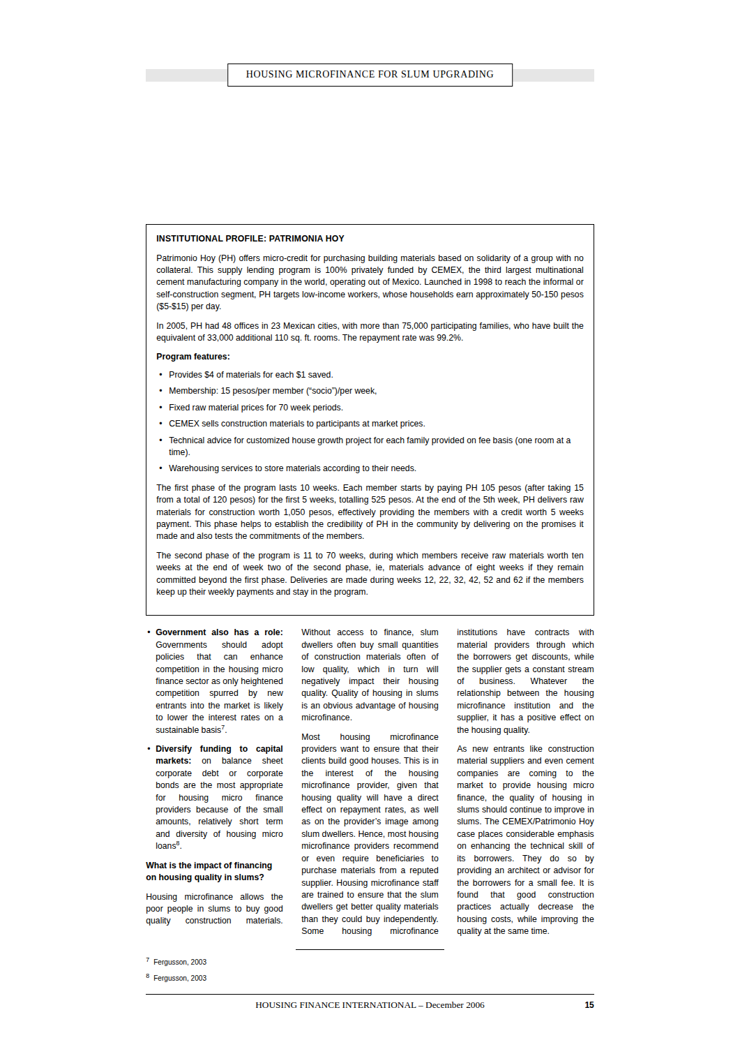HOUSING MICROFINANCE FOR SLUM UPGRADING
INSTITUTIONAL PROFILE: PATRIMONIA HOY
Patrimonio Hoy (PH) offers micro-credit for purchasing building materials based on solidarity of a group with no collateral. This supply lending program is 100% privately funded by CEMEX, the third largest multinational cement manufacturing company in the world, operating out of Mexico. Launched in 1998 to reach the informal or self-construction segment, PH targets low-income workers, whose households earn approximately 50-150 pesos ($5-$15) per day.
In 2005, PH had 48 offices in 23 Mexican cities, with more than 75,000 participating families, who have built the equivalent of 33,000 additional 110 sq. ft. rooms. The repayment rate was 99.2%.
Program features:
Provides $4 of materials for each $1 saved.
Membership: 15 pesos/per member (“socio”)/per week,
Fixed raw material prices for 70 week periods.
CEMEX sells construction materials to participants at market prices.
Technical advice for customized house growth project for each family provided on fee basis (one room at a time).
Warehousing services to store materials according to their needs.
The first phase of the program lasts 10 weeks. Each member starts by paying PH 105 pesos (after taking 15 from a total of 120 pesos) for the first 5 weeks, totalling 525 pesos. At the end of the 5th week, PH delivers raw materials for construction worth 1,050 pesos, effectively providing the members with a credit worth 5 weeks payment. This phase helps to establish the credibility of PH in the community by delivering on the promises it made and also tests the commitments of the members.
The second phase of the program is 11 to 70 weeks, during which members receive raw materials worth ten weeks at the end of week two of the second phase, ie, materials advance of eight weeks if they remain committed beyond the first phase. Deliveries are made during weeks 12, 22, 32, 42, 52 and 62 if the members keep up their weekly payments and stay in the program.
Government also has a role: Governments should adopt policies that can enhance competition in the housing micro finance sector as only heightened competition spurred by new entrants into the market is likely to lower the interest rates on a sustainable basis7.
Diversify funding to capital markets: on balance sheet corporate debt or corporate bonds are the most appropriate for housing micro finance providers because of the small amounts, relatively short term and diversity of housing micro loans8.
What is the impact of financing on housing quality in slums?
Housing microfinance allows the poor people in slums to buy good quality construction materials. Without access to finance, slum dwellers often buy small quantities of construction materials often of low quality, which in turn will negatively impact their housing quality. Quality of housing in slums is an obvious advantage of housing microfinance.
Most housing microfinance providers want to ensure that their clients build good houses. This is in the interest of the housing microfinance provider, given that housing quality will have a direct effect on repayment rates, as well as on the provider’s image among slum dwellers. Hence, most housing microfinance providers recommend or even require beneficiaries to purchase materials from a reputed supplier. Housing microfinance staff are trained to ensure that the slum dwellers get better quality materials than they could buy independently. Some housing microfinance institutions have contracts with material providers through which the borrowers get discounts, while the supplier gets a constant stream of business. Whatever the relationship between the housing microfinance institution and the supplier, it has a positive effect on the housing quality.
As new entrants like construction material suppliers and even cement companies are coming to the market to provide housing micro finance, the quality of housing in slums should continue to improve in slums. The CEMEX/Patrimonio Hoy case places considerable emphasis on enhancing the technical skill of its borrowers. They do so by providing an architect or advisor for the borrowers for a small fee. It is found that good construction practices actually decrease the housing costs, while improving the quality at the same time.
7 Fergusson, 2003
8 Fergusson, 2003
HOUSING FINANCE INTERNATIONAL – December 2006 15